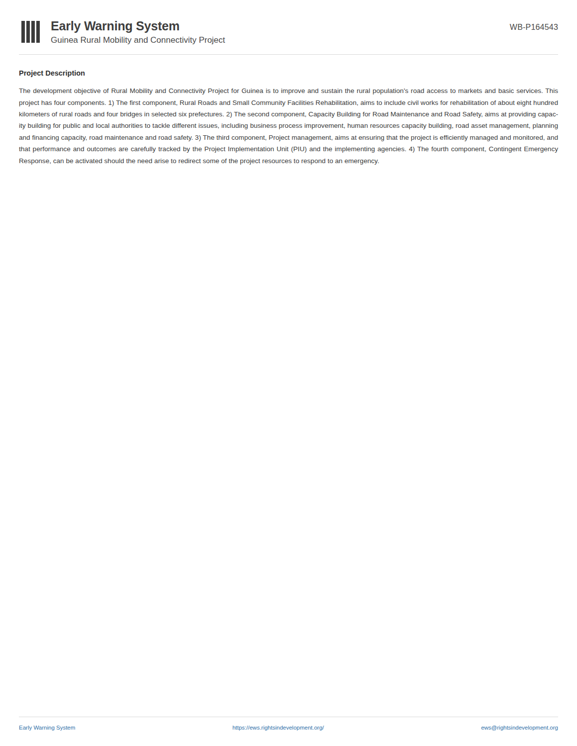Early Warning System
Guinea Rural Mobility and Connectivity Project
WB-P164543
Project Description
The development objective of Rural Mobility and Connectivity Project for Guinea is to improve and sustain the rural population's road access to markets and basic services. This project has four components. 1) The first component, Rural Roads and Small Community Facilities Rehabilitation, aims to include civil works for rehabilitation of about eight hundred kilometers of rural roads and four bridges in selected six prefectures. 2) The second component, Capacity Building for Road Maintenance and Road Safety, aims at providing capacity building for public and local authorities to tackle different issues, including business process improvement, human resources capacity building, road asset management, planning and financing capacity, road maintenance and road safety. 3) The third component, Project management, aims at ensuring that the project is efficiently managed and monitored, and that performance and outcomes are carefully tracked by the Project Implementation Unit (PIU) and the implementing agencies. 4) The fourth component, Contingent Emergency Response, can be activated should the need arise to redirect some of the project resources to respond to an emergency.
Early Warning System
https://ews.rightsindevelopment.org/
ews@rightsindevelopment.org